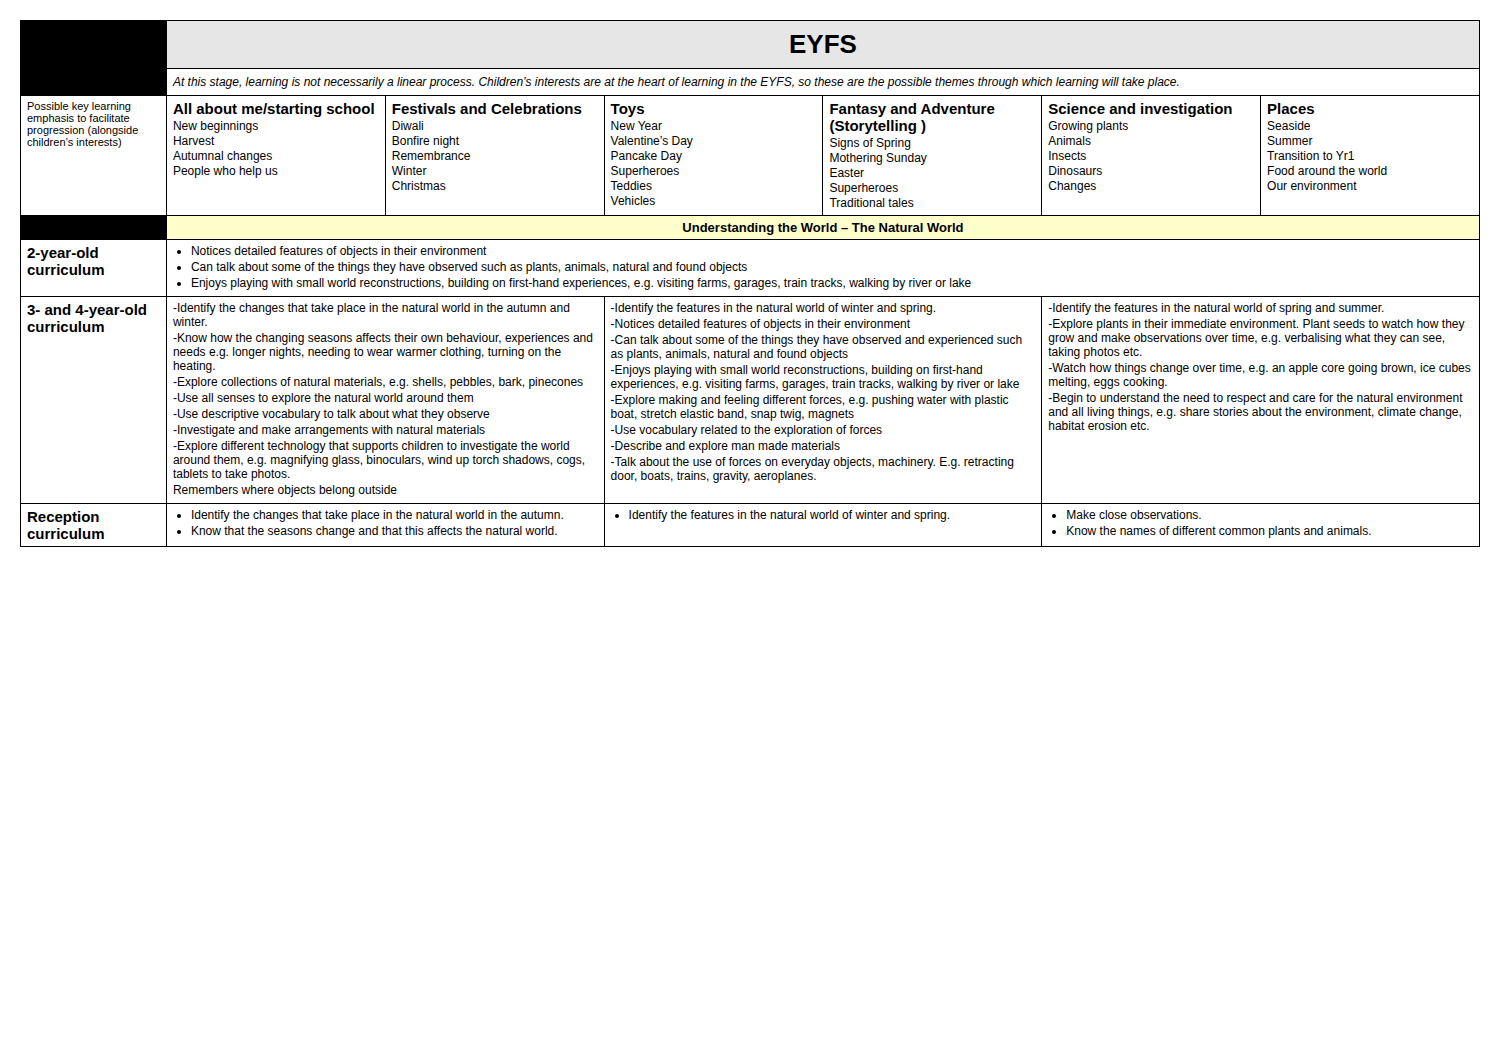| | EYFS |
| | At this stage, learning is not necessarily a linear process. Children’s interests are at the heart of learning in the EYFS, so these are the possible themes through which learning will take place. |
| Possible key learning emphasis to facilitate progression (alongside children’s interests) | All about me/starting school New beginnings Harvest Autumnal changes People who help us | Festivals and Celebrations Diwali Bonfire night Remembrance Winter Christmas | Toys New Year Valentine’s Day Pancake Day Superheroes Teddies Vehicles | Fantasy and Adventure (Storytelling ) Signs of Spring Mothering Sunday Easter Superheroes Traditional tales | Science and investigation Growing plants Animals Insects Dinosaurs Changes | Places Seaside Summer Transition to Yr1 Food around the world Our environment |
| | Understanding the World – The Natural World |
| 2-year-old curriculum | Notices detailed features of objects in their environment Can talk about some of the things they have observed such as plants, animals, natural and found objects Enjoys playing with small world reconstructions, building on first-hand experiences, e.g. visiting farms, garages, train tracks, walking by river or lake |
| 3- and 4-year-old curriculum | -Identify the changes that take place in the natural world in the autumn and winter. -Know how the changing seasons affects their own behaviour, experiences and needs e.g. longer nights, needing to wear warmer clothing, turning on the heating. -Explore collections of natural materials, e.g. shells, pebbles, bark, pinecones -Use all senses to explore the natural world around them -Use descriptive vocabulary to talk about what they observe -Investigate and make arrangements with natural materials -Explore different technology that supports children to investigate the world around them, e.g. magnifying glass, binoculars, wind up torch shadows, cogs, tablets to take photos. Remembers where objects belong outside | -Identify the features in the natural world of winter and spring. -Notices detailed features of objects in their environment -Can talk about some of the things they have observed and experienced such as plants, animals, natural and found objects -Enjoys playing with small world reconstructions, building on first-hand experiences, e.g. visiting farms, garages, train tracks, walking by river or lake -Explore making and feeling different forces, e.g. pushing water with plastic boat, stretch elastic band, snap twig, magnets -Use vocabulary related to the exploration of forces -Describe and explore man made materials -Talk about the use of forces on everyday objects, machinery. E.g. retracting door, boats, trains, gravity, aeroplanes. | -Identify the features in the natural world of spring and summer. -Explore plants in their immediate environment. Plant seeds to watch how they grow and make observations over time, e.g. verbalising what they can see, taking photos etc. -Watch how things change over time, e.g. an apple core going brown, ice cubes melting, eggs cooking. -Begin to understand the need to respect and care for the natural environment and all living things, e.g. share stories about the environment, climate change, habitat erosion etc. |
| Reception curriculum | Identify the changes that take place in the natural world in the autumn. Know that the seasons change and that this affects the natural world. | Identify the features in the natural world of winter and spring. | Make close observations. Know the names of different common plants and animals. |